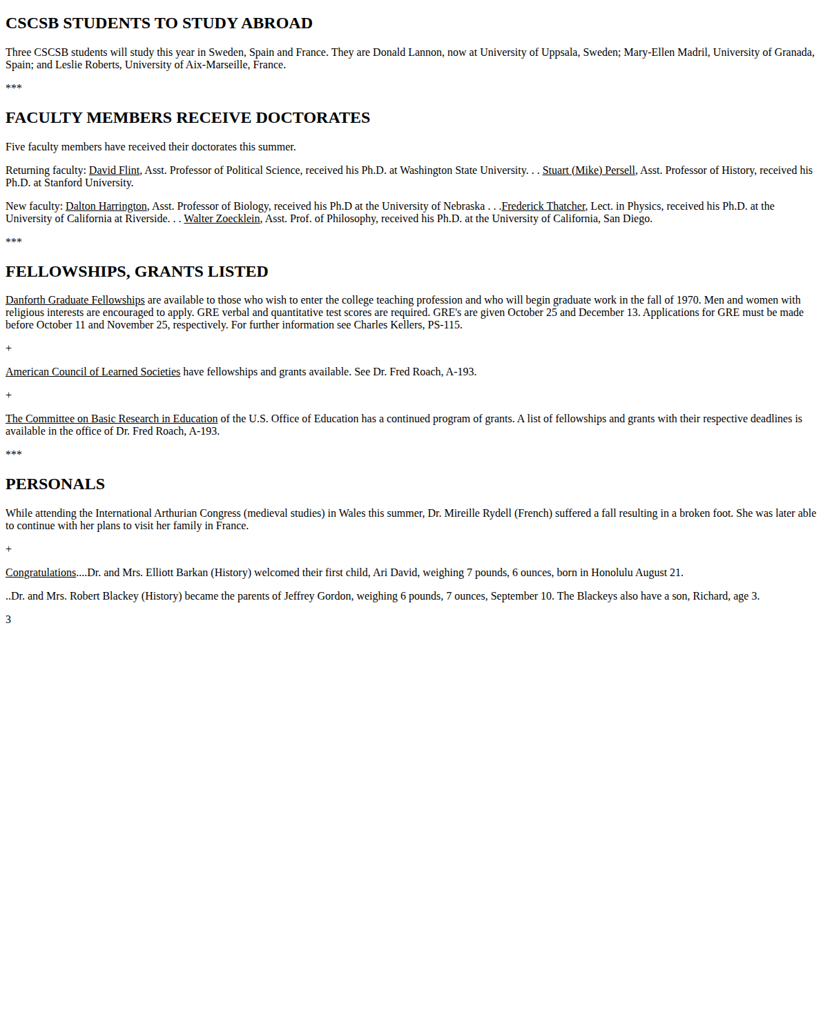CSCSB STUDENTS TO STUDY ABROAD
Three CSCSB students will study this year in Sweden, Spain and France. They are Donald Lannon, now at University of Uppsala, Sweden; Mary-Ellen Madril, University of Granada, Spain; and Leslie Roberts, University of Aix-Marseille, France.
***
FACULTY MEMBERS RECEIVE DOCTORATES
Five faculty members have received their doctorates this summer.
Returning faculty: David Flint, Asst. Professor of Political Science, received his Ph.D. at Washington State University. . . Stuart (Mike) Persell, Asst. Professor of History, received his Ph.D. at Stanford University.
New faculty: Dalton Harrington, Asst. Professor of Biology, received his Ph.D at the University of Nebraska . . .Frederick Thatcher, Lect. in Physics, received his Ph.D. at the University of California at Riverside. . . Walter Zoecklein, Asst. Prof. of Philosophy, received his Ph.D. at the University of California, San Diego.
***
FELLOWSHIPS, GRANTS LISTED
Danforth Graduate Fellowships are available to those who wish to enter the college teaching profession and who will begin graduate work in the fall of 1970. Men and women with religious interests are encouraged to apply. GRE verbal and quantitative test scores are required. GRE's are given October 25 and December 13. Applications for GRE must be made before October 11 and November 25, respectively. For further information see Charles Kellers, PS-115.
+
American Council of Learned Societies have fellowships and grants available. See Dr. Fred Roach, A-193.
+
The Committee on Basic Research in Education of the U.S. Office of Education has a continued program of grants. A list of fellowships and grants with their respective deadlines is available in the office of Dr. Fred Roach, A-193.
***
PERSONALS
While attending the International Arthurian Congress (medieval studies) in Wales this summer, Dr. Mireille Rydell (French) suffered a fall resulting in a broken foot. She was later able to continue with her plans to visit her family in France.
+
Congratulations....Dr. and Mrs. Elliott Barkan (History) welcomed their first child, Ari David, weighing 7 pounds, 6 ounces, born in Honolulu August 21.
..Dr. and Mrs. Robert Blackey (History) became the parents of Jeffrey Gordon, weighing 6 pounds, 7 ounces, September 10. The Blackeys also have a son, Richard, age 3.
3